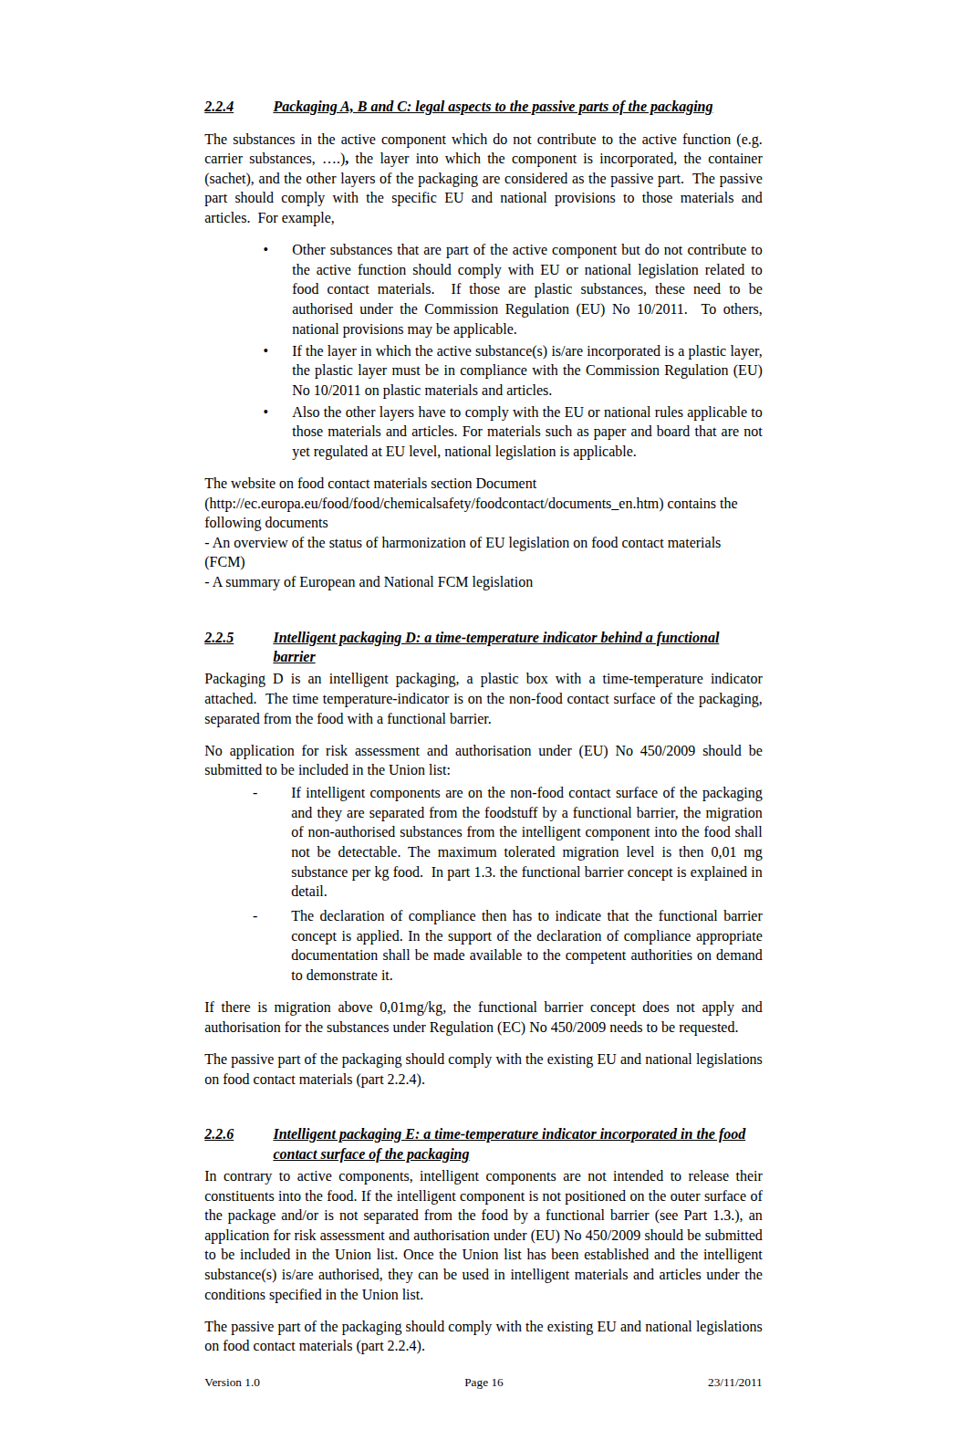2.2.4 Packaging A, B and C: legal aspects to the passive parts of the packaging
The substances in the active component which do not contribute to the active function (e.g. carrier substances, ….), the layer into which the component is incorporated, the container (sachet), and the other layers of the packaging are considered as the passive part. The passive part should comply with the specific EU and national provisions to those materials and articles. For example,
Other substances that are part of the active component but do not contribute to the active function should comply with EU or national legislation related to food contact materials. If those are plastic substances, these need to be authorised under the Commission Regulation (EU) No 10/2011. To others, national provisions may be applicable.
If the layer in which the active substance(s) is/are incorporated is a plastic layer, the plastic layer must be in compliance with the Commission Regulation (EU) No 10/2011 on plastic materials and articles.
Also the other layers have to comply with the EU or national rules applicable to those materials and articles. For materials such as paper and board that are not yet regulated at EU level, national legislation is applicable.
The website on food contact materials section Document
(http://ec.europa.eu/food/food/chemicalsafety/foodcontact/documents_en.htm) contains the following documents
- An overview of the status of harmonization of EU legislation on food contact materials (FCM)
- A summary of European and National FCM legislation
2.2.5 Intelligent packaging D: a time-temperature indicator behind a functional barrier
Packaging D is an intelligent packaging, a plastic box with a time-temperature indicator attached. The time temperature-indicator is on the non-food contact surface of the packaging, separated from the food with a functional barrier.
No application for risk assessment and authorisation under (EU) No 450/2009 should be submitted to be included in the Union list:
If intelligent components are on the non-food contact surface of the packaging and they are separated from the foodstuff by a functional barrier, the migration of non-authorised substances from the intelligent component into the food shall not be detectable. The maximum tolerated migration level is then 0,01 mg substance per kg food. In part 1.3. the functional barrier concept is explained in detail.
The declaration of compliance then has to indicate that the functional barrier concept is applied. In the support of the declaration of compliance appropriate documentation shall be made available to the competent authorities on demand to demonstrate it.
If there is migration above 0,01mg/kg, the functional barrier concept does not apply and authorisation for the substances under Regulation (EC) No 450/2009 needs to be requested.
The passive part of the packaging should comply with the existing EU and national legislations on food contact materials (part 2.2.4).
2.2.6 Intelligent packaging E: a time-temperature indicator incorporated in the food contact surface of the packaging
In contrary to active components, intelligent components are not intended to release their constituents into the food. If the intelligent component is not positioned on the outer surface of the package and/or is not separated from the food by a functional barrier (see Part 1.3.), an application for risk assessment and authorisation under (EU) No 450/2009 should be submitted to be included in the Union list. Once the Union list has been established and the intelligent substance(s) is/are authorised, they can be used in intelligent materials and articles under the conditions specified in the Union list.
The passive part of the packaging should comply with the existing EU and national legislations on food contact materials (part 2.2.4).
Version 1.0 Page 16 23/11/2011